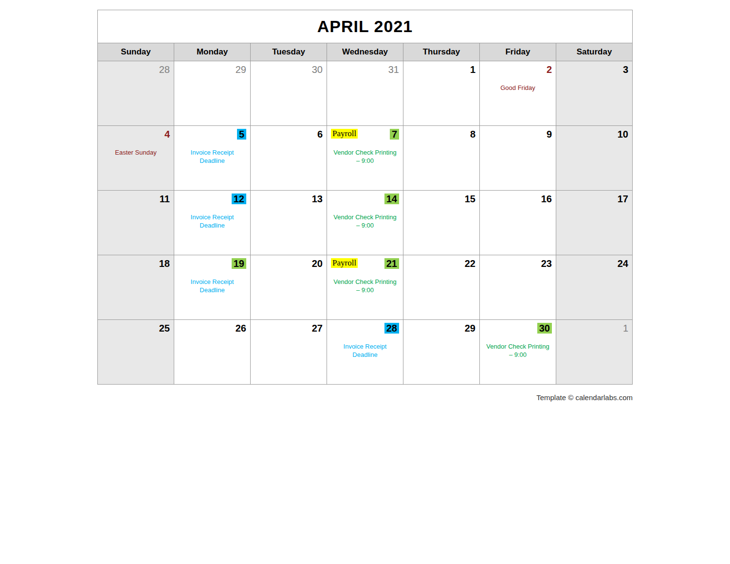APRIL 2021
| Sunday | Monday | Tuesday | Wednesday | Thursday | Friday | Saturday |
| --- | --- | --- | --- | --- | --- | --- |
| 28 | 29 | 30 | 31 | 1 | 2 Good Friday | 3 |
| 4 Easter Sunday | 5 Invoice Receipt Deadline | 6 | Payroll 7 Vendor Check Printing – 9:00 | 8 | 9 | 10 |
| 11 | 12 Invoice Receipt Deadline | 13 | 14 Vendor Check Printing – 9:00 | 15 | 16 | 17 |
| 18 | 19 Invoice Receipt Deadline | 20 | Payroll 21 Vendor Check Printing – 9:00 | 22 | 23 | 24 |
| 25 | 26 | 27 | 28 Invoice Receipt Deadline | 29 | 30 Vendor Check Printing – 9:00 | 1 |
Template © calendarlabs.com